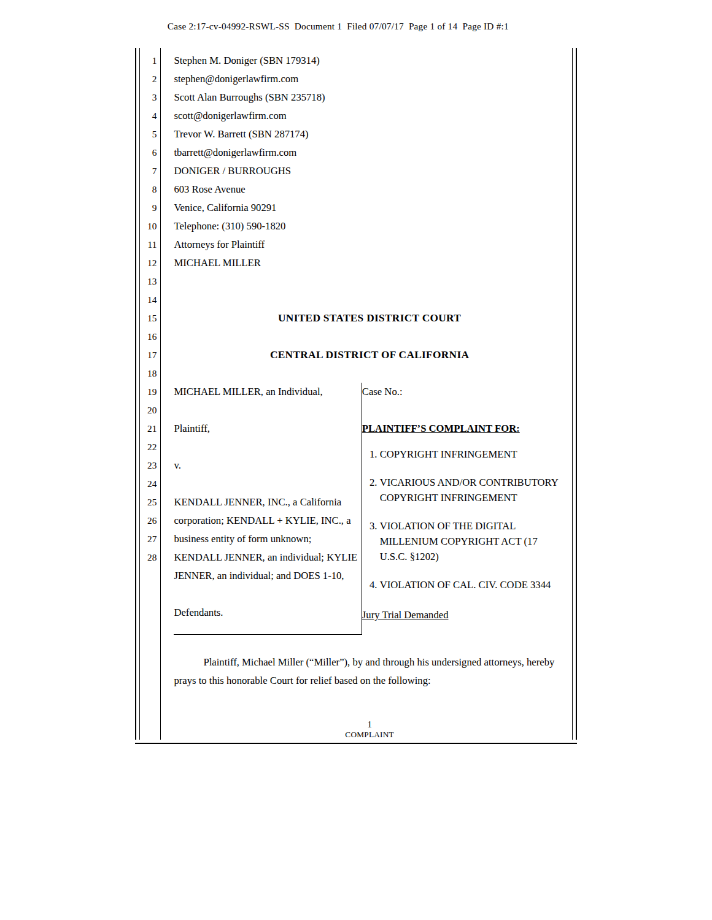Case 2:17-cv-04992-RSWL-SS Document 1 Filed 07/07/17 Page 1 of 14 Page ID #:1
1
2
3
4
5
6
7
8
9
10
11
12
13
14
15
16
17
18
19
20
21
22
23
24
25
26
27
28
Stephen M. Doniger (SBN 179314)
stephen@donigerlawfirm.com
Scott Alan Burroughs (SBN 235718)
scott@donigerlawfirm.com
Trevor W. Barrett (SBN 287174)
tbarrett@donigerlawfirm.com
DONIGER / BURROUGHS
603 Rose Avenue
Venice, California 90291
Telephone: (310) 590-1820
Attorneys for Plaintiff
MICHAEL MILLER
UNITED STATES DISTRICT COURT CENTRAL DISTRICT OF CALIFORNIA
| MICHAEL MILLER, an Individual, Plaintiff, v. KENDALL JENNER, INC., a California corporation; KENDALL + KYLIE, INC., a business entity of form unknown; KENDALL JENNER, an individual; KYLIE JENNER, an individual; and DOES 1-10, Defendants. | Case No.: PLAINTIFF’S COMPLAINT FOR: COPYRIGHT INFRINGEMENT VICARIOUS AND/OR CONTRIBUTORY COPYRIGHT INFRINGEMENT VIOLATION OF THE DIGITAL MILLENIUM COPYRIGHT ACT (17 U.S.C. §1202) VIOLATION OF CAL. CIV. CODE 3344 Jury Trial Demanded |
Plaintiff, Michael Miller (“Miller”), by and through his undersigned attorneys, hereby prays to this honorable Court for relief based on the following:
1
COMPLAINT